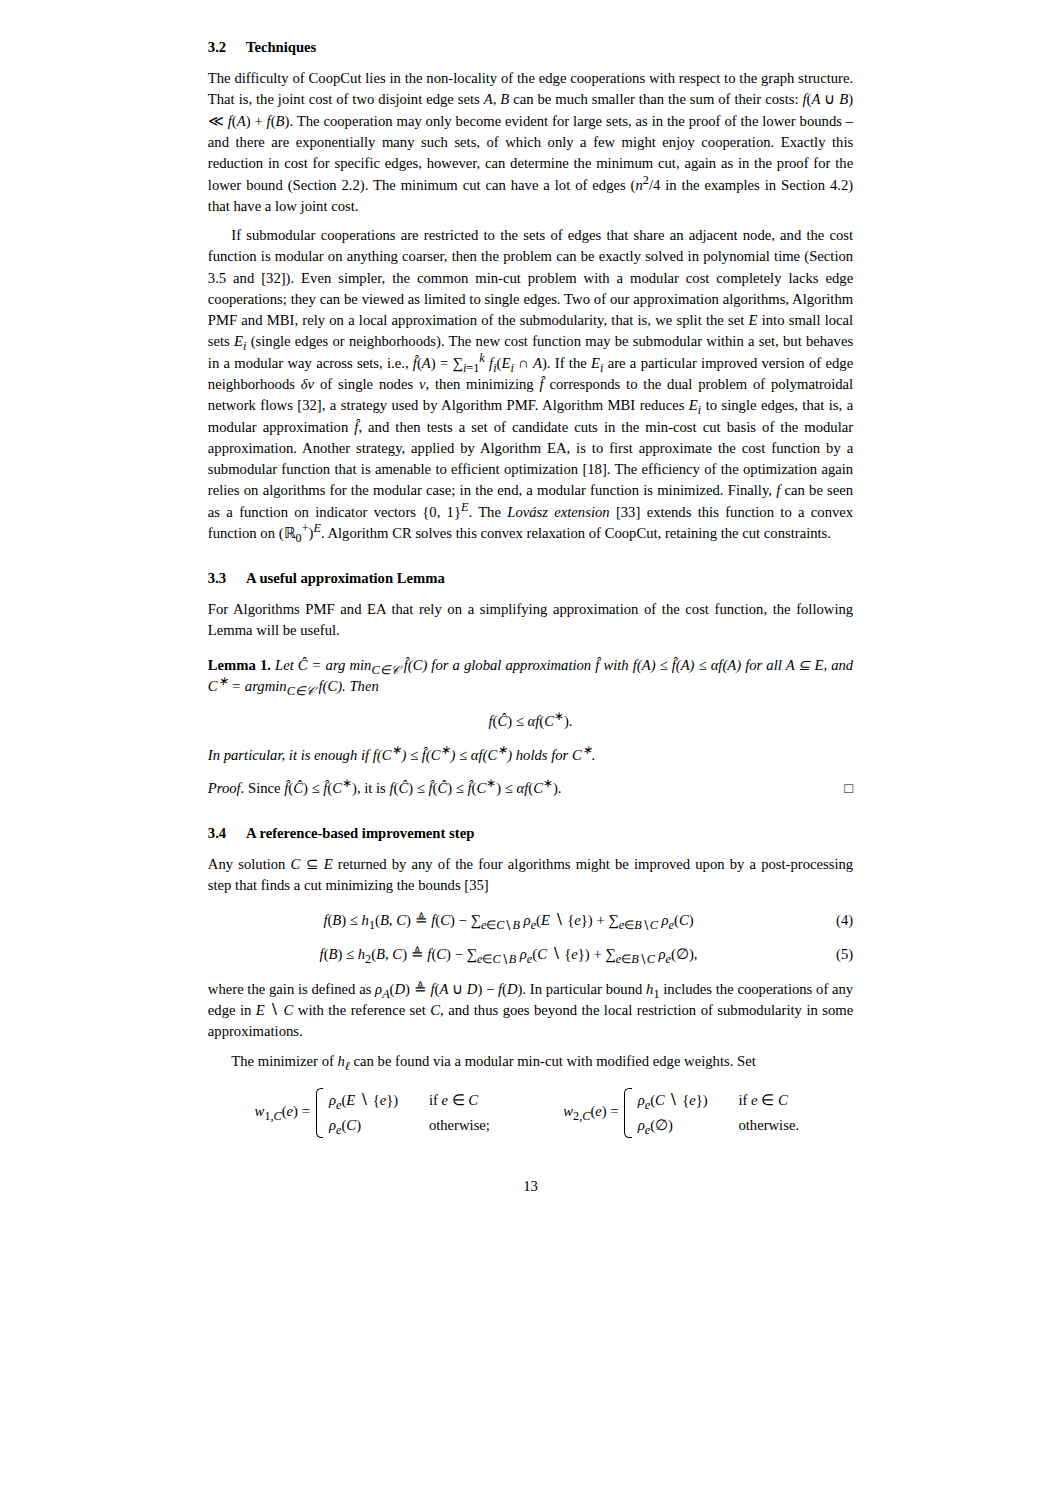3.2 Techniques
The difficulty of CoopCut lies in the non-locality of the edge cooperations with respect to the graph structure. That is, the joint cost of two disjoint edge sets A, B can be much smaller than the sum of their costs: f(A ∪ B) ≪ f(A) + f(B). The cooperation may only become evident for large sets, as in the proof of the lower bounds – and there are exponentially many such sets, of which only a few might enjoy cooperation. Exactly this reduction in cost for specific edges, however, can determine the minimum cut, again as in the proof for the lower bound (Section 2.2). The minimum cut can have a lot of edges (n2/4 in the examples in Section 4.2) that have a low joint cost.
If submodular cooperations are restricted to the sets of edges that share an adjacent node, and the cost function is modular on anything coarser, then the problem can be exactly solved in polynomial time (Section 3.5 and [32]). Even simpler, the common min-cut problem with a modular cost completely lacks edge cooperations; they can be viewed as limited to single edges. Two of our approximation algorithms, Algorithm PMF and MBI, rely on a local approximation of the submodularity, that is, we split the set E into small local sets Ei (single edges or neighborhoods). The new cost function may be submodular within a set, but behaves in a modular way across sets, i.e., f̂(A) = ∑i=1k fi(Ei ∩ A). If the Ei are a particular improved version of edge neighborhoods δv of single nodes v, then minimizing f̂ corresponds to the dual problem of polymatroidal network flows [32], a strategy used by Algorithm PMF. Algorithm MBI reduces Ei to single edges, that is, a modular approximation f̂, and then tests a set of candidate cuts in the min-cost cut basis of the modular approximation. Another strategy, applied by Algorithm EA, is to first approximate the cost function by a submodular function that is amenable to efficient optimization [18]. The efficiency of the optimization again relies on algorithms for the modular case; in the end, a modular function is minimized. Finally, f can be seen as a function on indicator vectors {0, 1}E. The Lovász extension [33] extends this function to a convex function on (ℝ0+)E. Algorithm CR solves this convex relaxation of CoopCut, retaining the cut constraints.
3.3 A useful approximation Lemma
For Algorithms PMF and EA that rely on a simplifying approximation of the cost function, the following Lemma will be useful.
Lemma 1. Let Ĉ = arg minC∈𝒞 f̂(C) for a global approximation f̂ with f(A) ≤ f̂(A) ≤ αf(A) for all A ⊆ E, and C∗ = argminC∈𝒞 f(C). Then
f(Ĉ) ≤ αf(C∗).
In particular, it is enough if f(C∗) ≤ f̂(C∗) ≤ αf(C∗) holds for C∗.
Proof. Since f̂(Ĉ) ≤ f̂(C∗), it is f(Ĉ) ≤ f̂(Ĉ) ≤ f̂(C∗) ≤ αf(C∗). □
3.4 A reference-based improvement step
Any solution C ⊆ E returned by any of the four algorithms might be improved upon by a post-processing step that finds a cut minimizing the bounds [35]
f(B) ≤ h1(B, C) ≜ f(C) − ∑e∈C∖B ρe(E ∖ {e}) + ∑e∈B∖C ρe(C)
(4)
f(B) ≤ h2(B, C) ≜ f(C) − ∑e∈C∖B ρe(C ∖ {e}) + ∑e∈B∖C ρe(∅),
(5)
where the gain is defined as ρA(D) ≜ f(A ∪ D) − f(D). In particular bound h1 includes the cooperations of any edge in E ∖ C with the reference set C, and thus goes beyond the local restriction of submodularity in some approximations.
The minimizer of hℓ can be found via a modular min-cut with modified edge weights. Set
w1,C(e) =
| ρ e ( E ∖ { e }) | if e ∈ C |
| ρ e ( C ) | otherwise; |
w2,C(e) =
| ρ e ( C ∖ { e }) | if e ∈ C |
| ρ e (∅) | otherwise. |
13